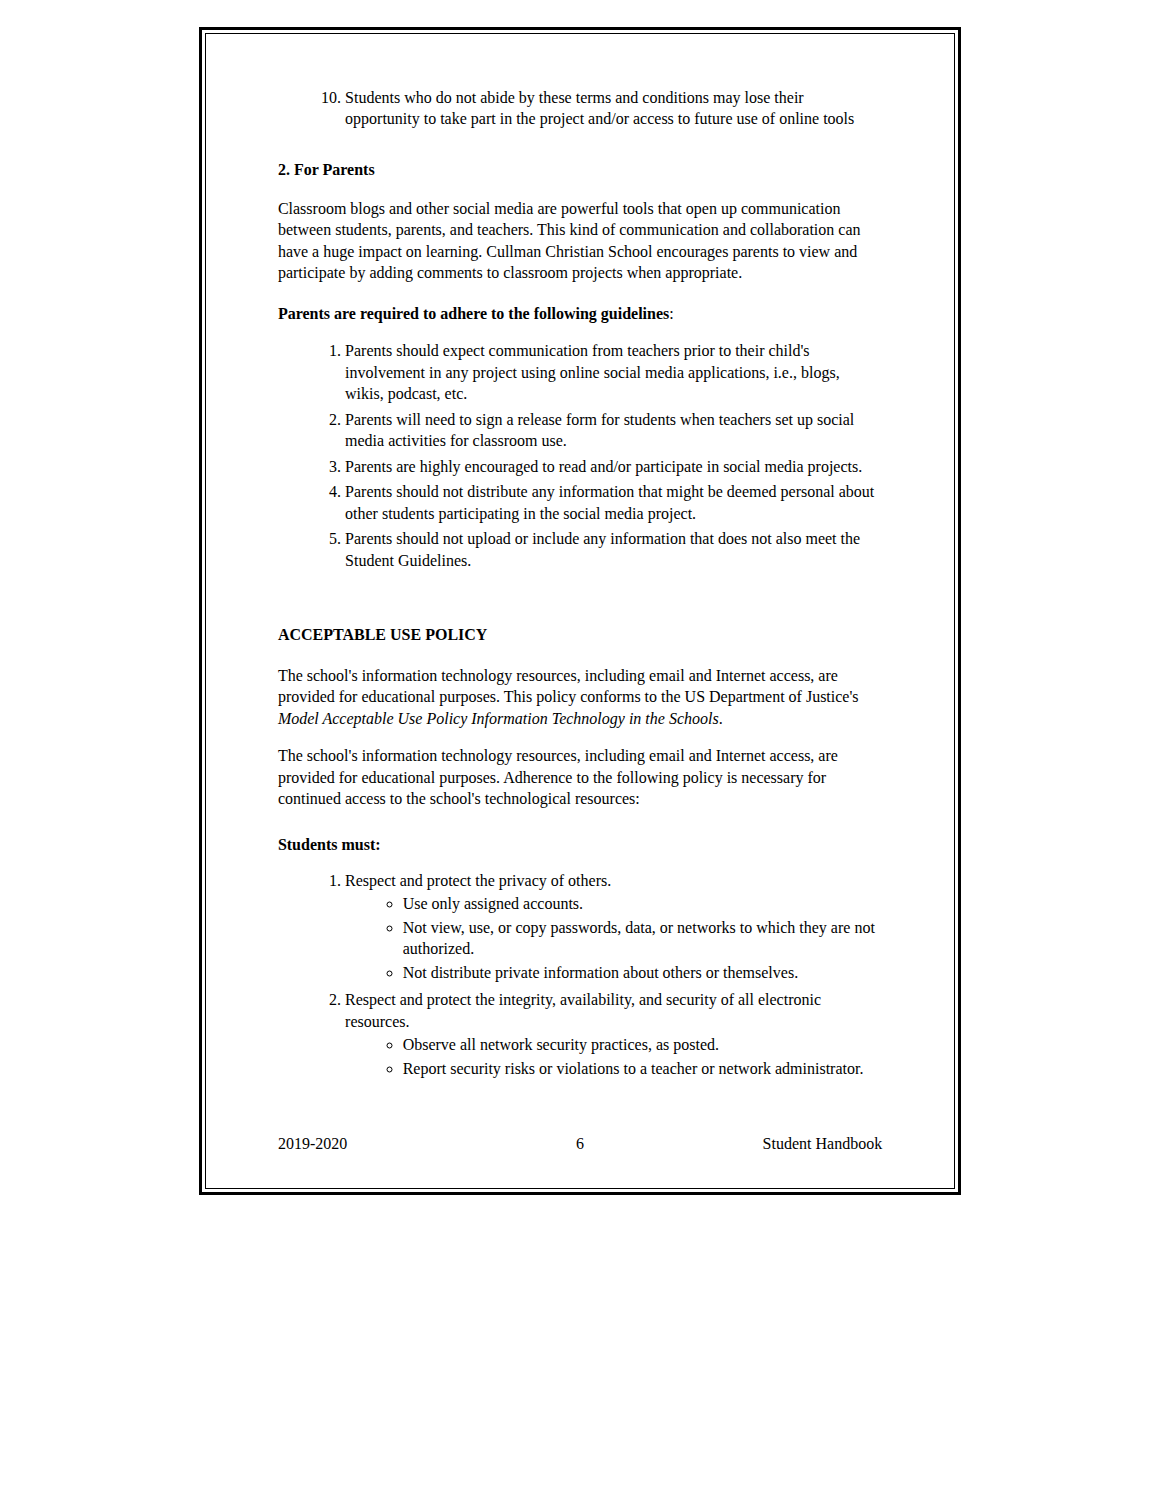Students who do not abide by these terms and conditions may lose their opportunity to take part in the project and/or access to future use of online tools
2. For Parents
Classroom blogs and other social media are powerful tools that open up communication between students, parents, and teachers. This kind of communication and collaboration can have a huge impact on learning. Cullman Christian School encourages parents to view and participate by adding comments to classroom projects when appropriate.
Parents are required to adhere to the following guidelines:
Parents should expect communication from teachers prior to their child's involvement in any project using online social media applications, i.e., blogs, wikis, podcast, etc.
Parents will need to sign a release form for students when teachers set up social media activities for classroom use.
Parents are highly encouraged to read and/or participate in social media projects.
Parents should not distribute any information that might be deemed personal about other students participating in the social media project.
Parents should not upload or include any information that does not also meet the Student Guidelines.
ACCEPTABLE USE POLICY
The school's information technology resources, including email and Internet access, are provided for educational purposes. This policy conforms to the US Department of Justice's Model Acceptable Use Policy Information Technology in the Schools.
The school's information technology resources, including email and Internet access, are provided for educational purposes. Adherence to the following policy is necessary for continued access to the school's technological resources:
Students must:
Respect and protect the privacy of others.
Use only assigned accounts.
Not view, use, or copy passwords, data, or networks to which they are not authorized.
Not distribute private information about others or themselves.
Respect and protect the integrity, availability, and security of all electronic resources.
Observe all network security practices, as posted.
Report security risks or violations to a teacher or network administrator.
2019-2020
6
Student Handbook